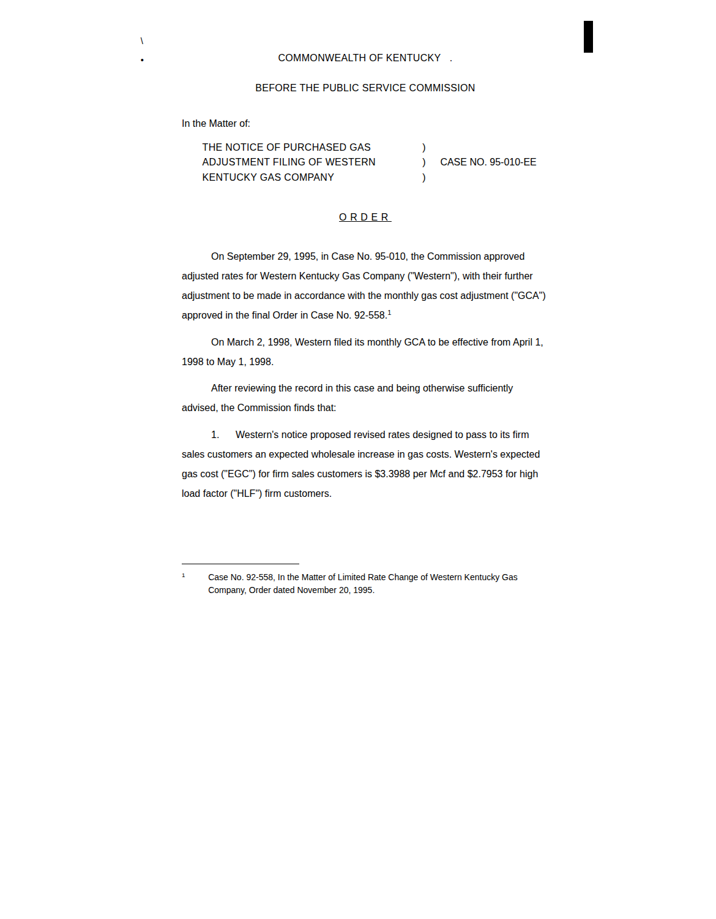\
•
COMMONWEALTH OF KENTUCKY .
BEFORE THE PUBLIC SERVICE COMMISSION
In the Matter of:
| THE NOTICE OF PURCHASED GAS | ) | |
| ADJUSTMENT FILING OF WESTERN | ) | CASE NO. 95-010-EE |
| KENTUCKY GAS COMPANY | ) | |
ORDER
On September 29, 1995, in Case No. 95-010, the Commission approved adjusted rates for Western Kentucky Gas Company ("Western"), with their further adjustment to be made in accordance with the monthly gas cost adjustment ("GCA") approved in the final Order in Case No. 92-558.1
On March 2, 1998, Western filed its monthly GCA to be effective from April 1, 1998 to May 1, 1998.
After reviewing the record in this case and being otherwise sufficiently advised, the Commission finds that:
1. Western's notice proposed revised rates designed to pass to its firm sales customers an expected wholesale increase in gas costs. Western's expected gas cost ("EGC") for firm sales customers is $3.3988 per Mcf and $2.7953 for high load factor ("HLF") firm customers.
1
Case No. 92-558, In the Matter of Limited Rate Change of Western Kentucky Gas Company, Order dated November 20, 1995.